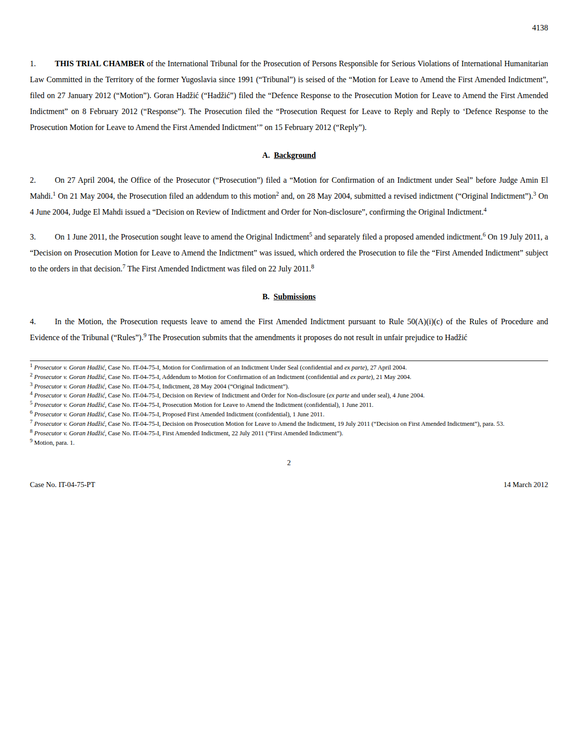4138
1. THIS TRIAL CHAMBER of the International Tribunal for the Prosecution of Persons Responsible for Serious Violations of International Humanitarian Law Committed in the Territory of the former Yugoslavia since 1991 (“Tribunal”) is seised of the “Motion for Leave to Amend the First Amended Indictment”, filed on 27 January 2012 (“Motion”). Goran Hadžić (“Hadžić”) filed the “Defence Response to the Prosecution Motion for Leave to Amend the First Amended Indictment” on 8 February 2012 (“Response”). The Prosecution filed the “Prosecution Request for Leave to Reply and Reply to ‘Defence Response to the Prosecution Motion for Leave to Amend the First Amended Indictment’” on 15 February 2012 (“Reply”).
A. Background
2. On 27 April 2004, the Office of the Prosecutor (“Prosecution”) filed a “Motion for Confirmation of an Indictment under Seal” before Judge Amin El Mahdi.1 On 21 May 2004, the Prosecution filed an addendum to this motion2 and, on 28 May 2004, submitted a revised indictment (“Original Indictment”).3 On 4 June 2004, Judge El Mahdi issued a “Decision on Review of Indictment and Order for Non-disclosure”, confirming the Original Indictment.4
3. On 1 June 2011, the Prosecution sought leave to amend the Original Indictment5 and separately filed a proposed amended indictment.6 On 19 July 2011, a “Decision on Prosecution Motion for Leave to Amend the Indictment” was issued, which ordered the Prosecution to file the “First Amended Indictment” subject to the orders in that decision.7 The First Amended Indictment was filed on 22 July 2011.8
B. Submissions
4. In the Motion, the Prosecution requests leave to amend the First Amended Indictment pursuant to Rule 50(A)(i)(c) of the Rules of Procedure and Evidence of the Tribunal (“Rules”).9 The Prosecution submits that the amendments it proposes do not result in unfair prejudice to Hadžić
1 Prosecutor v. Goran Hadžić, Case No. IT-04-75-I, Motion for Confirmation of an Indictment Under Seal (confidential and ex parte), 27 April 2004.
2 Prosecutor v. Goran Hadžić, Case No. IT-04-75-I, Addendum to Motion for Confirmation of an Indictment (confidential and ex parte), 21 May 2004.
3 Prosecutor v. Goran Hadžić, Case No. IT-04-75-I, Indictment, 28 May 2004 (“Original Indictment”).
4 Prosecutor v. Goran Hadžić, Case No. IT-04-75-I, Decision on Review of Indictment and Order for Non-disclosure (ex parte and under seal), 4 June 2004.
5 Prosecutor v. Goran Hadžić, Case No. IT-04-75-I, Prosecution Motion for Leave to Amend the Indictment (confidential), 1 June 2011.
6 Prosecutor v. Goran Hadžić, Case No. IT-04-75-I, Proposed First Amended Indictment (confidential), 1 June 2011.
7 Prosecutor v. Goran Hadžić, Case No. IT-04-75-I, Decision on Prosecution Motion for Leave to Amend the Indictment, 19 July 2011 (“Decision on First Amended Indictment”), para. 53.
8 Prosecutor v. Goran Hadžić, Case No. IT-04-75-I, First Amended Indictment, 22 July 2011 (“First Amended Indictment”).
9 Motion, para. 1.
2
Case No. IT-04-75-PT
14 March 2012